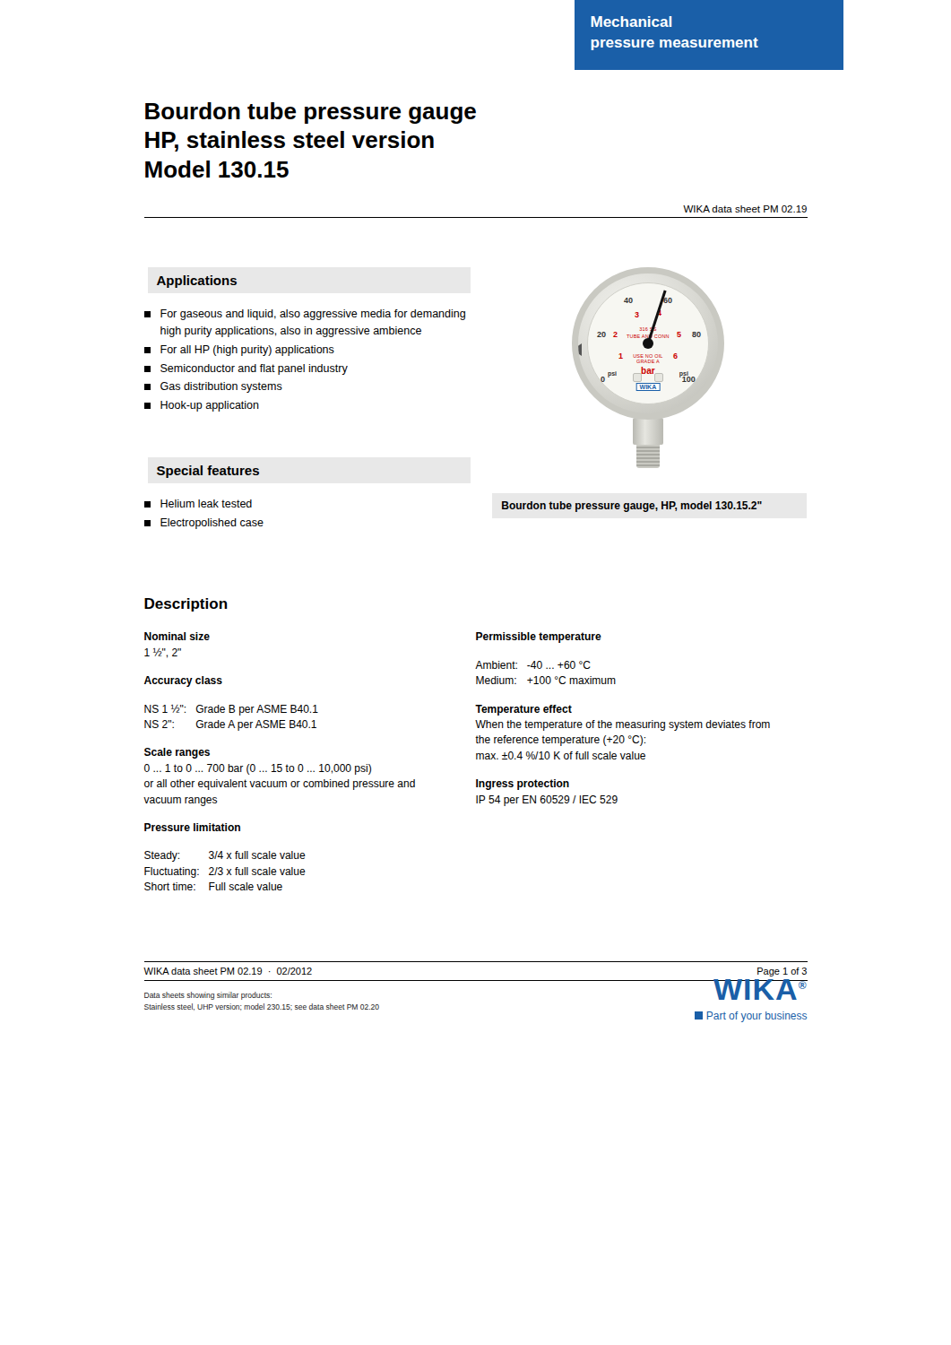Mechanical
pressure measurement
Bourdon tube pressure gauge
HP, stainless steel version
Model 130.15
WIKA data sheet PM 02.19
Applications
For gaseous and liquid, also aggressive media for demanding high purity applications, also in aggressive ambience
For all HP (high purity) applications
Semiconductor and flat panel industry
Gas distribution systems
Hook-up application
Special features
Helium leak tested
Electropolished case
20 40 60 80 100 0 1 2 3 4 5 6
316 SS
TUBE AND CONN
USE NO OIL
GRADE A
bar
psi psi
WIKA
Bourdon tube pressure gauge, HP, model 130.15.2"
Description
Nominal size1 ½", 2"
Accuracy class
| NS 1 ½": | Grade B per ASME B40.1 |
| NS 2": | Grade A per ASME B40.1 |
Scale ranges0 ... 1 to 0 ... 700 bar (0 ... 15 to 0 ... 10,000 psi)
or all other equivalent vacuum or combined pressure and vacuum ranges
Pressure limitation
| Steady: | 3/4 x full scale value |
| Fluctuating: | 2/3 x full scale value |
| Short time: | Full scale value |
Permissible temperature
| Ambient: | -40 ... +60 °C |
| Medium: | +100 °C maximum |
Temperature effect When the temperature of the measuring system deviates from the reference temperature (+20 °C):
max. ±0.4 %/10 K of full scale value
Ingress protection IP 54 per EN 60529 / IEC 529
WIKA data sheet PM 02.19 · 02/2012 Page 1 of 3
Data sheets showing similar products:
Stainless steel, UHP version; model 230.15; see data sheet PM 02.20
WIKA®
Part of your business